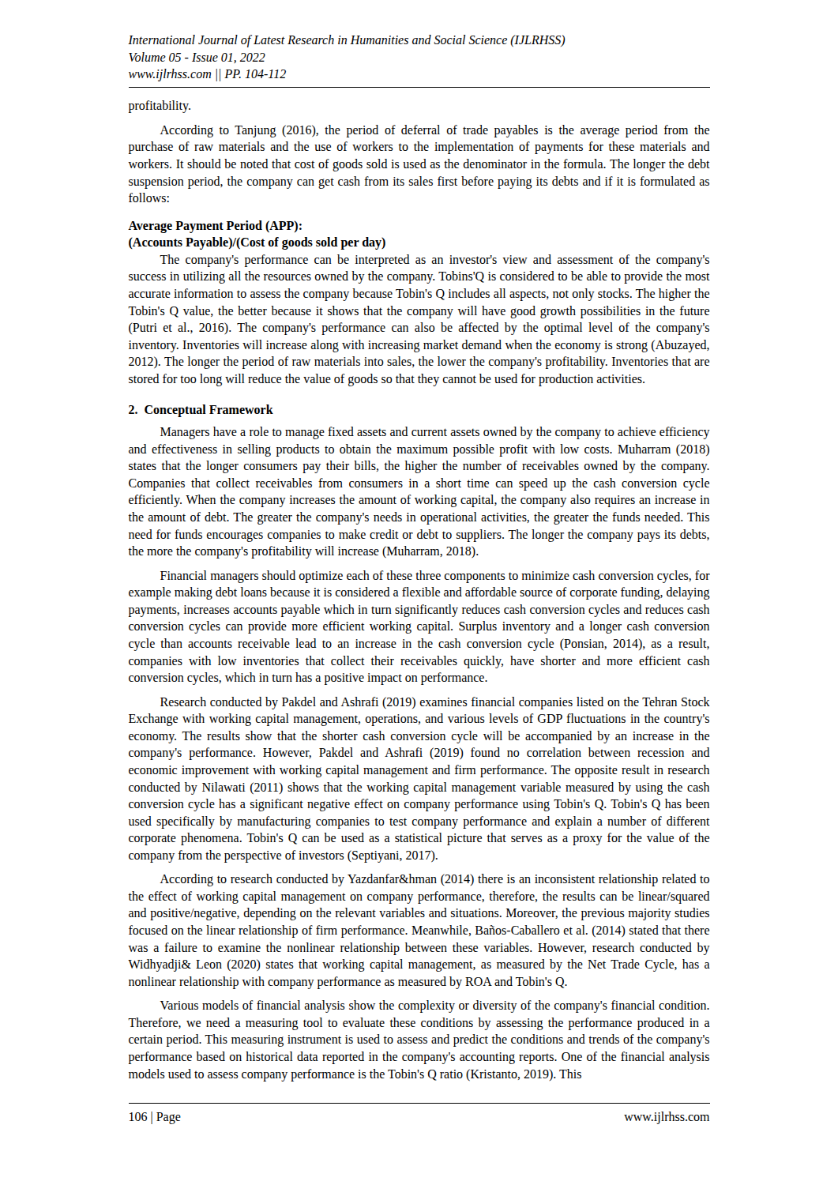International Journal of Latest Research in Humanities and Social Science (IJLRHSS)
Volume 05 - Issue 01, 2022
www.ijlrhss.com || PP. 104-112
profitability.
According to Tanjung (2016), the period of deferral of trade payables is the average period from the purchase of raw materials and the use of workers to the implementation of payments for these materials and workers. It should be noted that cost of goods sold is used as the denominator in the formula. The longer the debt suspension period, the company can get cash from its sales first before paying its debts and if it is formulated as follows:
Average Payment Period (APP):
(Accounts Payable)/(Cost of goods sold per day)
The company's performance can be interpreted as an investor's view and assessment of the company's success in utilizing all the resources owned by the company. Tobins'Q is considered to be able to provide the most accurate information to assess the company because Tobin's Q includes all aspects, not only stocks. The higher the Tobin's Q value, the better because it shows that the company will have good growth possibilities in the future (Putri et al., 2016). The company's performance can also be affected by the optimal level of the company's inventory. Inventories will increase along with increasing market demand when the economy is strong (Abuzayed, 2012). The longer the period of raw materials into sales, the lower the company's profitability. Inventories that are stored for too long will reduce the value of goods so that they cannot be used for production activities.
2. Conceptual Framework
Managers have a role to manage fixed assets and current assets owned by the company to achieve efficiency and effectiveness in selling products to obtain the maximum possible profit with low costs. Muharram (2018) states that the longer consumers pay their bills, the higher the number of receivables owned by the company. Companies that collect receivables from consumers in a short time can speed up the cash conversion cycle efficiently. When the company increases the amount of working capital, the company also requires an increase in the amount of debt. The greater the company's needs in operational activities, the greater the funds needed. This need for funds encourages companies to make credit or debt to suppliers. The longer the company pays its debts, the more the company's profitability will increase (Muharram, 2018).
Financial managers should optimize each of these three components to minimize cash conversion cycles, for example making debt loans because it is considered a flexible and affordable source of corporate funding, delaying payments, increases accounts payable which in turn significantly reduces cash conversion cycles and reduces cash conversion cycles can provide more efficient working capital. Surplus inventory and a longer cash conversion cycle than accounts receivable lead to an increase in the cash conversion cycle (Ponsian, 2014), as a result, companies with low inventories that collect their receivables quickly, have shorter and more efficient cash conversion cycles, which in turn has a positive impact on performance.
Research conducted by Pakdel and Ashrafi (2019) examines financial companies listed on the Tehran Stock Exchange with working capital management, operations, and various levels of GDP fluctuations in the country's economy. The results show that the shorter cash conversion cycle will be accompanied by an increase in the company's performance. However, Pakdel and Ashrafi (2019) found no correlation between recession and economic improvement with working capital management and firm performance. The opposite result in research conducted by Nilawati (2011) shows that the working capital management variable measured by using the cash conversion cycle has a significant negative effect on company performance using Tobin's Q. Tobin's Q has been used specifically by manufacturing companies to test company performance and explain a number of different corporate phenomena. Tobin's Q can be used as a statistical picture that serves as a proxy for the value of the company from the perspective of investors (Septiyani, 2017).
According to research conducted by Yazdanfar&hman (2014) there is an inconsistent relationship related to the effect of working capital management on company performance, therefore, the results can be linear/squared and positive/negative, depending on the relevant variables and situations. Moreover, the previous majority studies focused on the linear relationship of firm performance. Meanwhile, Baños-Caballero et al. (2014) stated that there was a failure to examine the nonlinear relationship between these variables. However, research conducted by Widhyadji& Leon (2020) states that working capital management, as measured by the Net Trade Cycle, has a nonlinear relationship with company performance as measured by ROA and Tobin's Q.
Various models of financial analysis show the complexity or diversity of the company's financial condition. Therefore, we need a measuring tool to evaluate these conditions by assessing the performance produced in a certain period. This measuring instrument is used to assess and predict the conditions and trends of the company's performance based on historical data reported in the company's accounting reports. One of the financial analysis models used to assess company performance is the Tobin's Q ratio (Kristanto, 2019). This
106 | Page www.ijlrhss.com